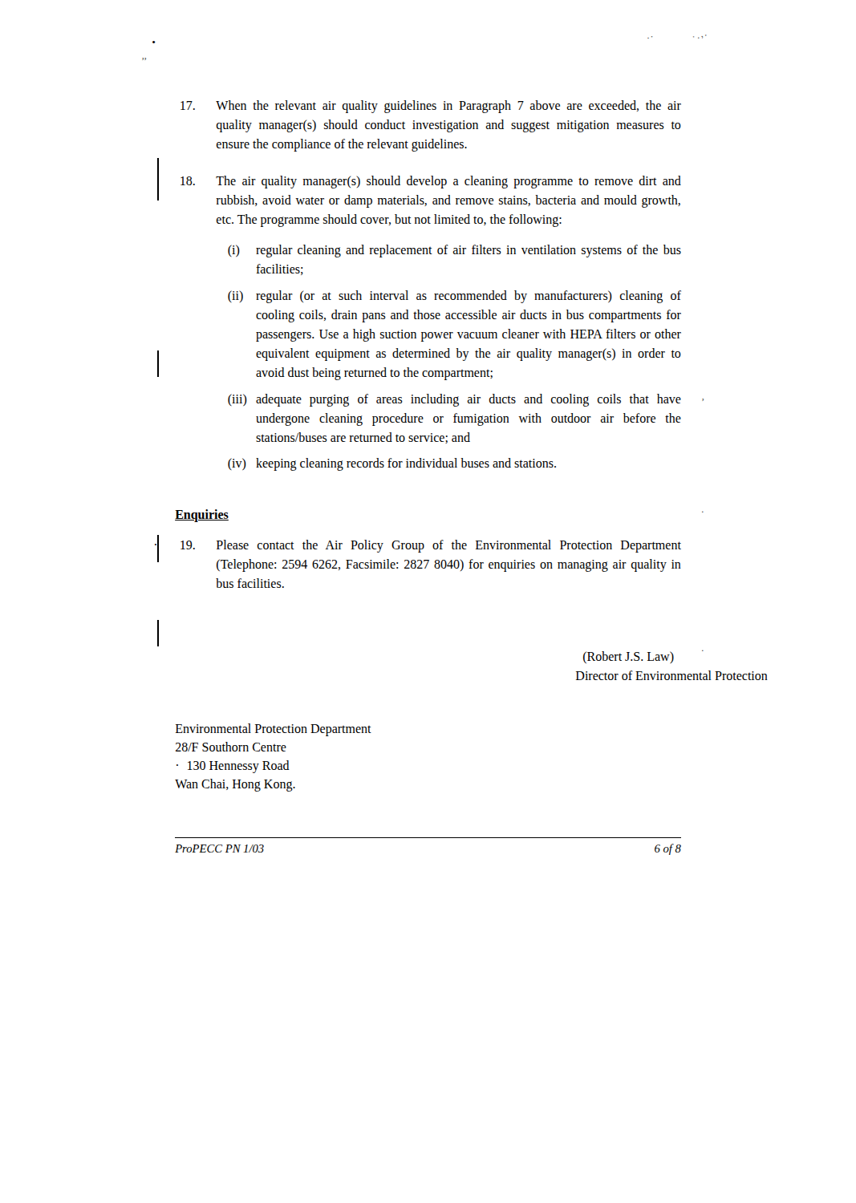.. ·.,.
•
,,
17.
When the relevant air quality guidelines in Paragraph 7 above are exceeded, the air quality manager(s) should conduct investigation and suggest mitigation measures to ensure the compliance of the relevant guidelines.
18.
The air quality manager(s) should develop a cleaning programme to remove dirt and rubbish, avoid water or damp materials, and remove stains, bacteria and mould growth, etc. The programme should cover, but not limited to, the following:
(i) regular cleaning and replacement of air filters in ventilation systems of the bus facilities;
(ii) regular (or at such interval as recommended by manufacturers) cleaning of cooling coils, drain pans and those accessible air ducts in bus compartments for passengers. Use a high suction power vacuum cleaner with HEPA filters or other equivalent equipment as determined by the air quality manager(s) in order to avoid dust being returned to the compartment;
(iii) adequate purging of areas including air ducts and cooling coils that have undergone cleaning procedure or fumigation with outdoor air before the stations/buses are returned to service; and
(iv) keeping cleaning records for individual buses and stations.
Enquiries
· 19.
Please contact the Air Policy Group of the Environmental Protection Department (Telephone: 2594 6262, Facsimile: 2827 8040) for enquiries on managing air quality in bus facilities.
(Robert J.S. Law)
Director of Environmental Protection
Environmental Protection Department
28/F Southorn Centre
·130 Hennessy Road
Wan Chai, Hong Kong.
,
·
·
ProPECC PN 1/03 6 of 8